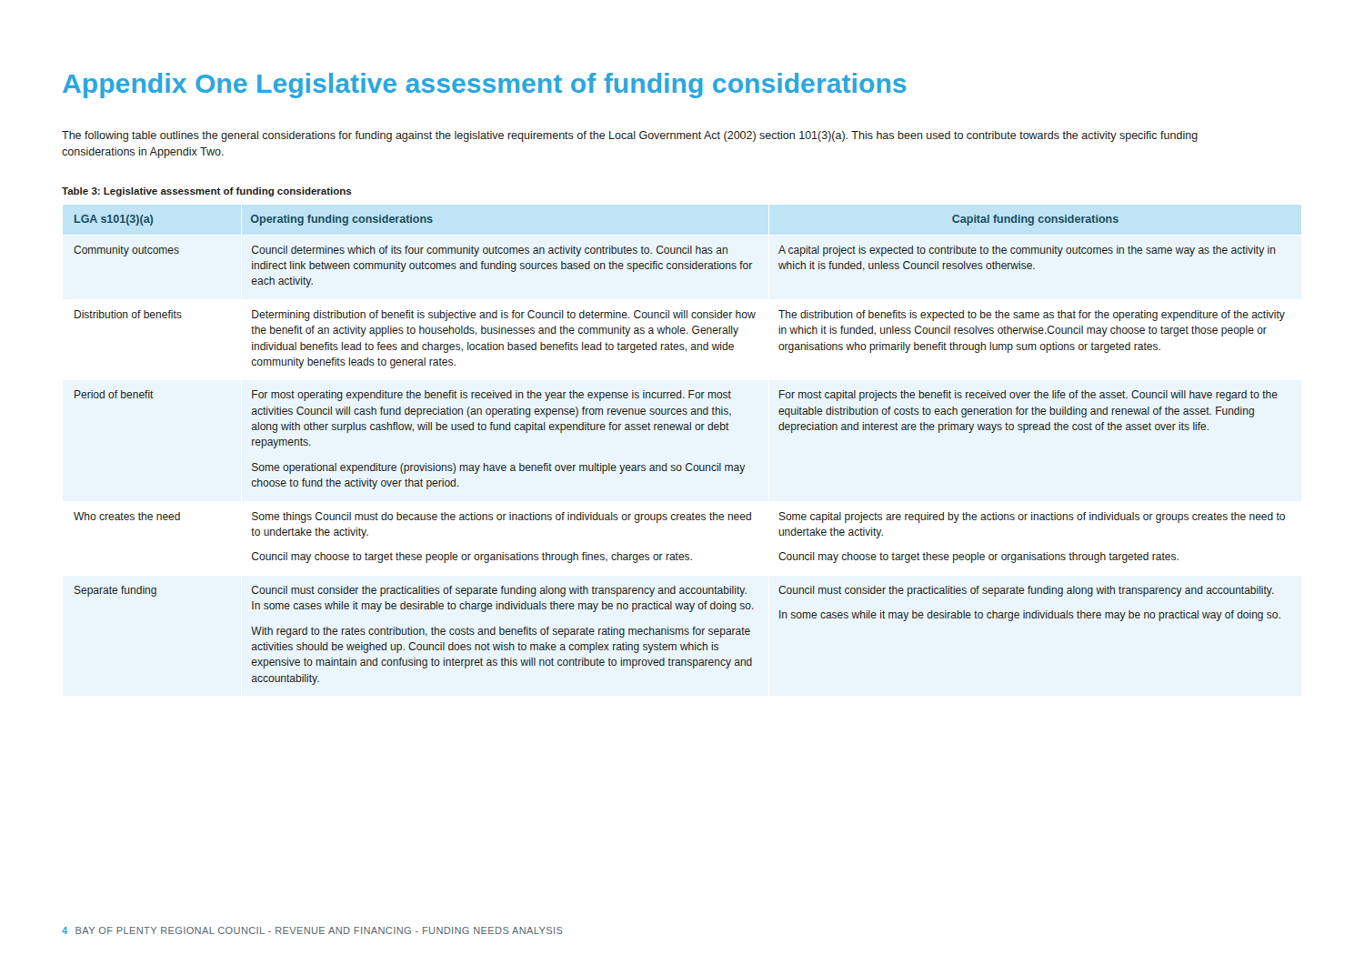Appendix One Legislative assessment of funding considerations
The following table outlines the general considerations for funding against the legislative requirements of the Local Government Act (2002) section 101(3)(a). This has been used to contribute towards the activity specific funding considerations in Appendix Two.
Table 3: Legislative assessment of funding considerations
| LGA s101(3)(a) | Operating funding considerations | Capital funding considerations |
| --- | --- | --- |
| Community outcomes | Council determines which of its four community outcomes an activity contributes to. Council has an indirect link between community outcomes and funding sources based on the specific considerations for each activity. | A capital project is expected to contribute to the community outcomes in the same way as the activity in which it is funded, unless Council resolves otherwise. |
| Distribution of benefits | Determining distribution of benefit is subjective and is for Council to determine. Council will consider how the benefit of an activity applies to households, businesses and the community as a whole. Generally individual benefits lead to fees and charges, location based benefits lead to targeted rates, and wide community benefits leads to general rates. | The distribution of benefits is expected to be the same as that for the operating expenditure of the activity in which it is funded, unless Council resolves otherwise.Council may choose to target those people or organisations who primarily benefit through lump sum options or targeted rates. |
| Period of benefit | For most operating expenditure the benefit is received in the year the expense is incurred. For most activities Council will cash fund depreciation (an operating expense) from revenue sources and this, along with other surplus cashflow, will be used to fund capital expenditure for asset renewal or debt repayments. Some operational expenditure (provisions) may have a benefit over multiple years and so Council may choose to fund the activity over that period. | For most capital projects the benefit is received over the life of the asset. Council will have regard to the equitable distribution of costs to each generation for the building and renewal of the asset. Funding depreciation and interest are the primary ways to spread the cost of the asset over its life. |
| Who creates the need | Some things Council must do because the actions or inactions of individuals or groups creates the need to undertake the activity. Council may choose to target these people or organisations through fines, charges or rates. | Some capital projects are required by the actions or inactions of individuals or groups creates the need to undertake the activity. Council may choose to target these people or organisations through targeted rates. |
| Separate funding | Council must consider the practicalities of separate funding along with transparency and accountability. In some cases while it may be desirable to charge individuals there may be no practical way of doing so. With regard to the rates contribution, the costs and benefits of separate rating mechanisms for separate activities should be weighed up. Council does not wish to make a complex rating system which is expensive to maintain and confusing to interpret as this will not contribute to improved transparency and accountability. | Council must consider the practicalities of separate funding along with transparency and accountability. In some cases while it may be desirable to charge individuals there may be no practical way of doing so. |
4 BAY OF PLENTY REGIONAL COUNCIL - REVENUE AND FINANCING - FUNDING NEEDS ANALYSIS